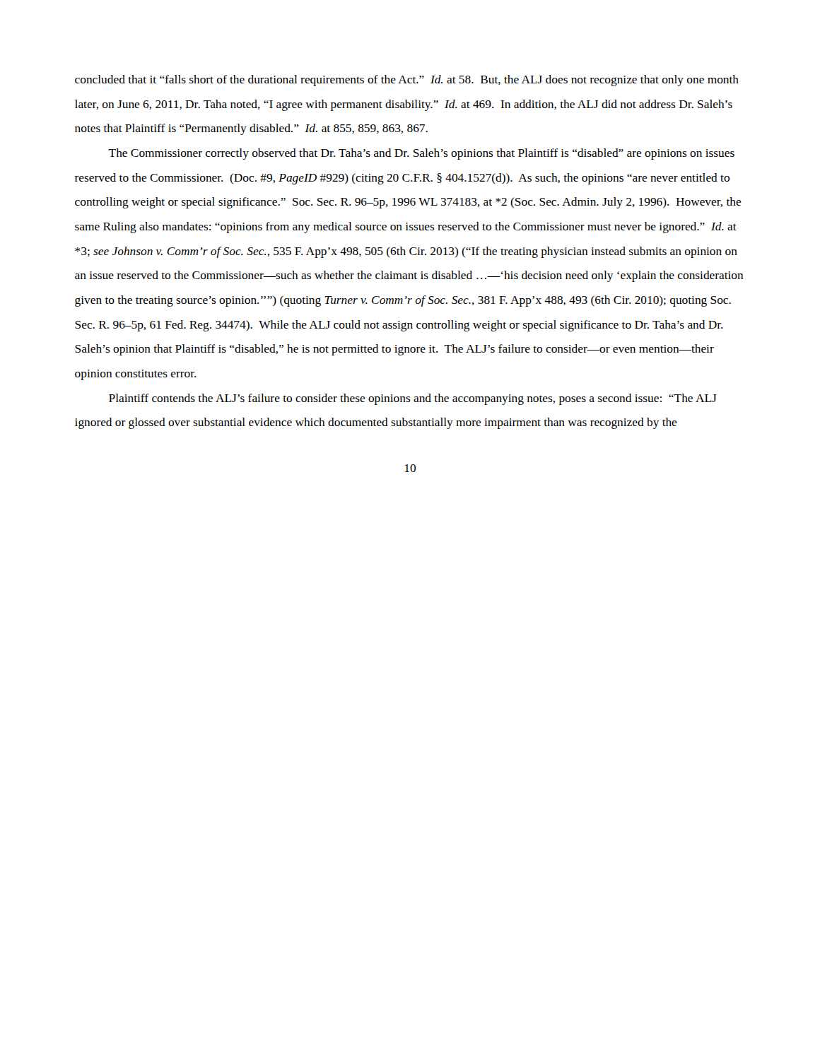concluded that it “falls short of the durational requirements of the Act.” Id. at 58. But, the ALJ does not recognize that only one month later, on June 6, 2011, Dr. Taha noted, “I agree with permanent disability.” Id. at 469. In addition, the ALJ did not address Dr. Saleh’s notes that Plaintiff is “Permanently disabled.” Id. at 855, 859, 863, 867.
The Commissioner correctly observed that Dr. Taha’s and Dr. Saleh’s opinions that Plaintiff is “disabled” are opinions on issues reserved to the Commissioner. (Doc. #9, PageID #929) (citing 20 C.F.R. § 404.1527(d)). As such, the opinions “are never entitled to controlling weight or special significance.” Soc. Sec. R. 96–5p, 1996 WL 374183, at *2 (Soc. Sec. Admin. July 2, 1996). However, the same Ruling also mandates: “opinions from any medical source on issues reserved to the Commissioner must never be ignored.” Id. at *3; see Johnson v. Comm’r of Soc. Sec., 535 F. App’x 498, 505 (6th Cir. 2013) (“If the treating physician instead submits an opinion on an issue reserved to the Commissioner—such as whether the claimant is disabled …—‘his decision need only ‘explain the consideration given to the treating source’s opinion.’’”) (quoting Turner v. Comm’r of Soc. Sec., 381 F. App’x 488, 493 (6th Cir. 2010); quoting Soc. Sec. R. 96–5p, 61 Fed. Reg. 34474). While the ALJ could not assign controlling weight or special significance to Dr. Taha’s and Dr. Saleh’s opinion that Plaintiff is “disabled,” he is not permitted to ignore it. The ALJ’s failure to consider—or even mention—their opinion constitutes error.
Plaintiff contends the ALJ’s failure to consider these opinions and the accompanying notes, poses a second issue: “The ALJ ignored or glossed over substantial evidence which documented substantially more impairment than was recognized by the
10